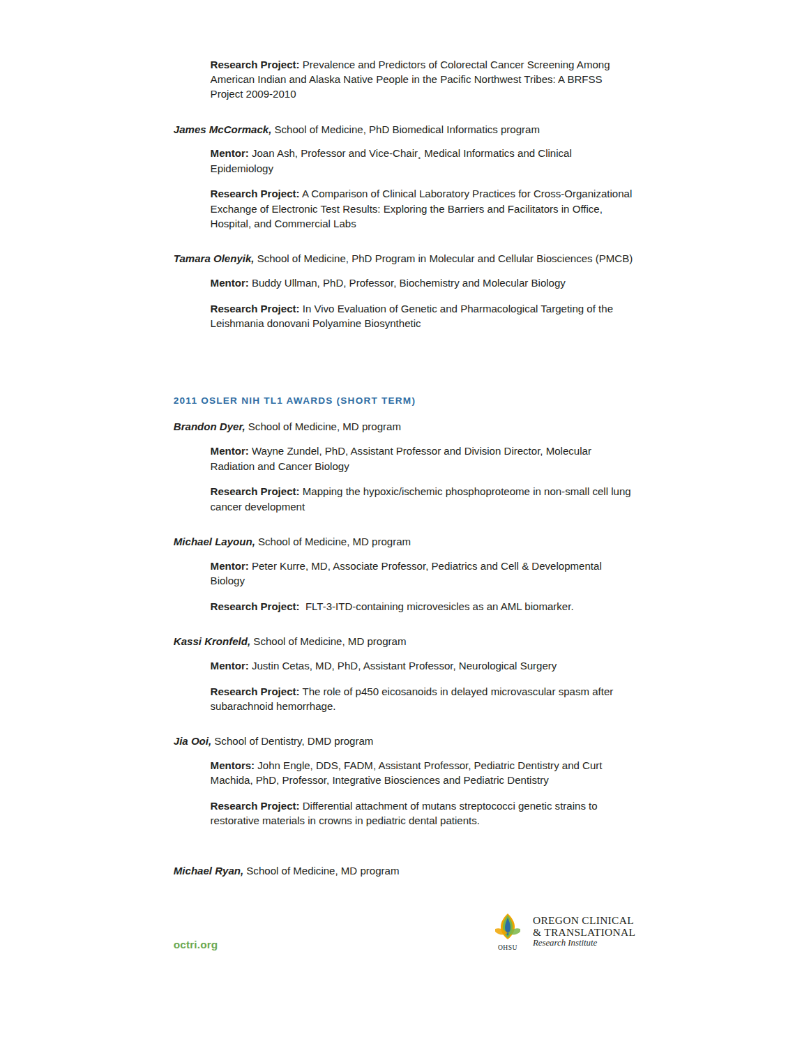Research Project: Prevalence and Predictors of Colorectal Cancer Screening Among American Indian and Alaska Native People in the Pacific Northwest Tribes: A BRFSS Project 2009-2010
James McCormack, School of Medicine, PhD Biomedical Informatics program
Mentor: Joan Ash, Professor and Vice-Chair¸ Medical Informatics and Clinical Epidemiology
Research Project: A Comparison of Clinical Laboratory Practices for Cross-Organizational Exchange of Electronic Test Results: Exploring the Barriers and Facilitators in Office, Hospital, and Commercial Labs
Tamara Olenyik, School of Medicine, PhD Program in Molecular and Cellular Biosciences (PMCB)
Mentor: Buddy Ullman, PhD, Professor, Biochemistry and Molecular Biology
Research Project: In Vivo Evaluation of Genetic and Pharmacological Targeting of the Leishmania donovani Polyamine Biosynthetic
2011 OSLER NIH TL1 AWARDS (SHORT TERM)
Brandon Dyer, School of Medicine, MD program
Mentor: Wayne Zundel, PhD, Assistant Professor and Division Director, Molecular Radiation and Cancer Biology
Research Project: Mapping the hypoxic/ischemic phosphoproteome in non-small cell lung cancer development
Michael Layoun, School of Medicine, MD program
Mentor: Peter Kurre, MD, Associate Professor, Pediatrics and Cell & Developmental Biology
Research Project: FLT-3-ITD-containing microvesicles as an AML biomarker.
Kassi Kronfeld, School of Medicine, MD program
Mentor: Justin Cetas, MD, PhD, Assistant Professor, Neurological Surgery
Research Project: The role of p450 eicosanoids in delayed microvascular spasm after subarachnoid hemorrhage.
Jia Ooi, School of Dentistry, DMD program
Mentors: John Engle, DDS, FADM, Assistant Professor, Pediatric Dentistry and Curt Machida, PhD, Professor, Integrative Biosciences and Pediatric Dentistry
Research Project: Differential attachment of mutans streptococci genetic strains to restorative materials in crowns in pediatric dental patients.
Michael Ryan, School of Medicine, MD program
octri.org
OHSU
OREGON CLINICAL
& TRANSLATIONAL
Research Institute